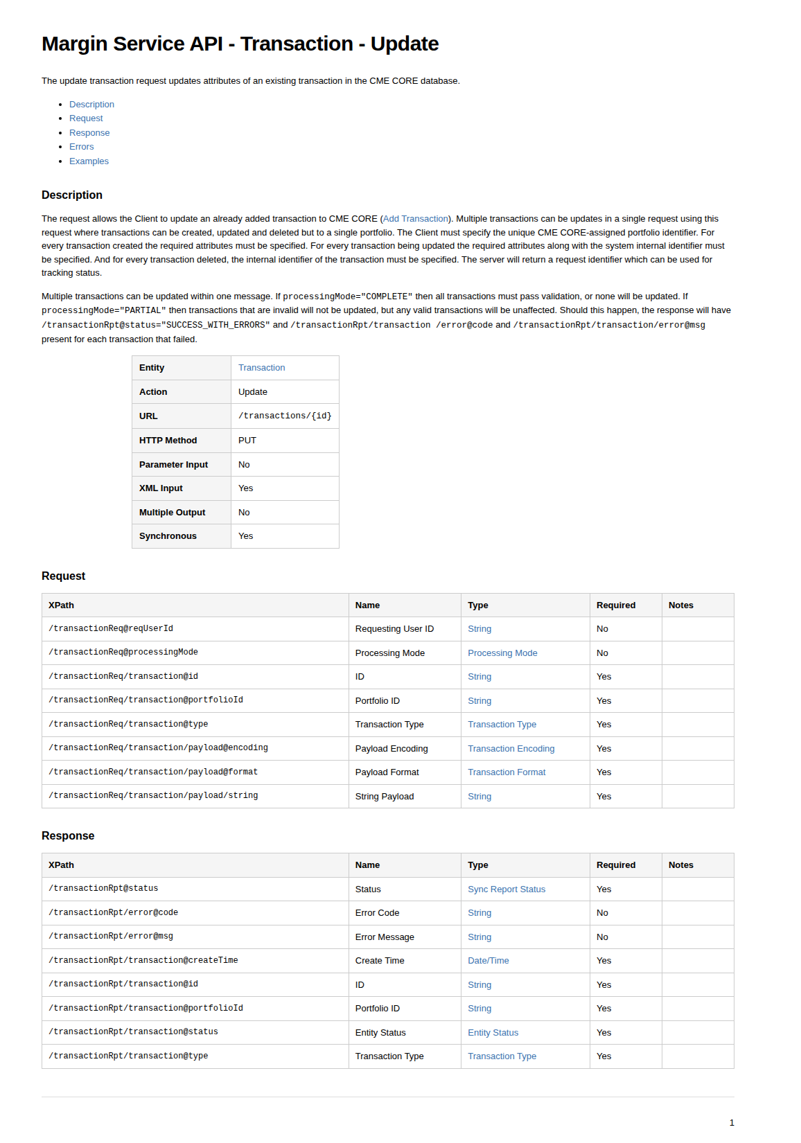Margin Service API - Transaction - Update
The update transaction request updates attributes of an existing transaction in the CME CORE database.
Description
Request
Response
Errors
Examples
Description
The request allows the Client to update an already added transaction to CME CORE (Add Transaction). Multiple transactions can be updates in a single request using this request where transactions can be created, updated and deleted but to a single portfolio. The Client must specify the unique CME CORE-assigned portfolio identifier. For every transaction created the required attributes must be specified. For every transaction being updated the required attributes along with the system internal identifier must be specified. And for every transaction deleted, the internal identifier of the transaction must be specified. The server will return a request identifier which can be used for tracking status.
Multiple transactions can be updated within one message. If processingMode="COMPLETE" then all transactions must pass validation, or none will be updated. If processingMode="PARTIAL" then transactions that are invalid will not be updated, but any valid transactions will be unaffected. Should this happen, the response will have /transactionRpt@status="SUCCESS_WITH_ERRORS" and /transactionRpt/transaction /error@code and /transactionRpt/transaction/error@msg present for each transaction that failed.
| Entity | Transaction |
| Action | Update |
| URL | /transactions/{id} |
| HTTP Method | PUT |
| Parameter Input | No |
| XML Input | Yes |
| Multiple Output | No |
| Synchronous | Yes |
Request
| XPath | Name | Type | Required | Notes |
| --- | --- | --- | --- | --- |
| /transactionReq@reqUserId | Requesting User ID | String | No | |
| /transactionReq@processingMode | Processing Mode | Processing Mode | No | |
| /transactionReq/transaction@id | ID | String | Yes | |
| /transactionReq/transaction@portfolioId | Portfolio ID | String | Yes | |
| /transactionReq/transaction@type | Transaction Type | Transaction Type | Yes | |
| /transactionReq/transaction/payload@encoding | Payload Encoding | Transaction Encoding | Yes | |
| /transactionReq/transaction/payload@format | Payload Format | Transaction Format | Yes | |
| /transactionReq/transaction/payload/string | String Payload | String | Yes | |
Response
| XPath | Name | Type | Required | Notes |
| --- | --- | --- | --- | --- |
| /transactionRpt@status | Status | Sync Report Status | Yes | |
| /transactionRpt/error@code | Error Code | String | No | |
| /transactionRpt/error@msg | Error Message | String | No | |
| /transactionRpt/transaction@createTime | Create Time | Date/Time | Yes | |
| /transactionRpt/transaction@id | ID | String | Yes | |
| /transactionRpt/transaction@portfolioId | Portfolio ID | String | Yes | |
| /transactionRpt/transaction@status | Entity Status | Entity Status | Yes | |
| /transactionRpt/transaction@type | Transaction Type | Transaction Type | Yes | |
1